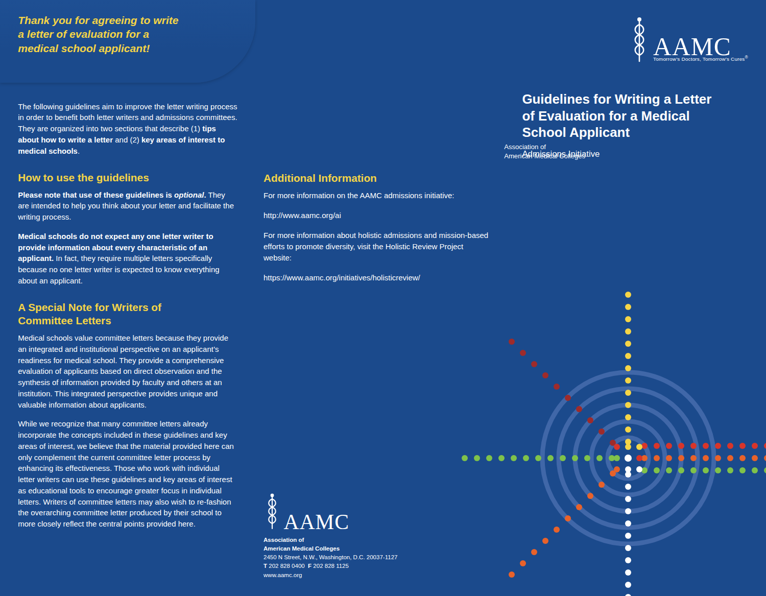Thank you for agreeing to write
a letter of evaluation for a
medical school applicant!
The following guidelines aim to improve the letter writing process in order to benefit both letter writers and admissions committees. They are organized into two sections that describe (1) tips about how to write a letter and (2) key areas of interest to medical schools.
How to use the guidelines
Please note that use of these guidelines is optional. They are intended to help you think about your letter and facilitate the writing process.
Medical schools do not expect any one letter writer to provide information about every characteristic of an applicant. In fact, they require multiple letters specifically because no one letter writer is expected to know everything about an applicant.
A Special Note for Writers of
Committee Letters
Medical schools value committee letters because they provide an integrated and institutional perspective on an applicant’s readiness for medical school. They provide a comprehensive evaluation of applicants based on direct observation and the synthesis of information provided by faculty and others at an institution. This integrated perspective provides unique and valuable information about applicants.
While we recognize that many committee letters already incorporate the concepts included in these guidelines and key areas of interest, we believe that the material provided here can only complement the current committee letter process by enhancing its effectiveness. Those who work with individual letter writers can use these guidelines and key areas of interest as educational tools to encourage greater focus in individual letters. Writers of committee letters may also wish to re-fashion the overarching committee letter produced by their school to more closely reflect the central points provided here.
Additional Information
For more information on the AAMC admissions initiative:
http://www.aamc.org/ai
For more information about holistic admissions and mission-based efforts to promote diversity, visit the Holistic Review Project website:
https://www.aamc.org/initiatives/holisticreview/
AAMC
Association of
American Medical Colleges
2450 N Street, N.W., Washington, D.C. 20037-1127
T 202 828 0400 F 202 828 1125
www.aamc.org
AAMC
Tomorrow’s Doctors, Tomorrow’s Cures®
Guidelines for Writing a Letter
of Evaluation for a Medical
School Applicant
Admissions Initiative
Association of
American Medical Colleges